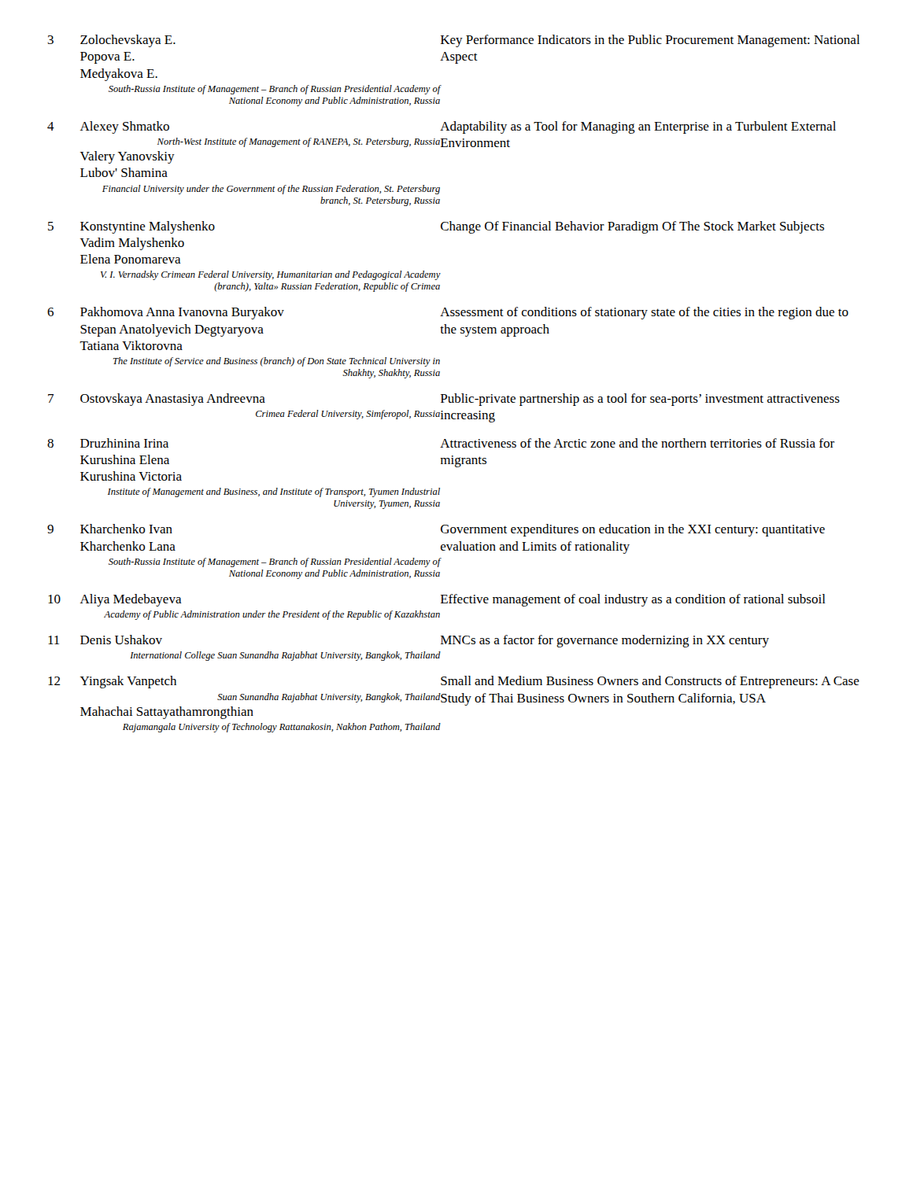| 3 | Zolochevskaya E. Popova E. Medyakova E. South-Russia Institute of Management – Branch of Russian Presidential Academy of National Economy and Public Administration, Russia | Key Performance Indicators in the Public Procurement Management: National Aspect |
| 4 | Alexey Shmatko North-West Institute of Management of RANEPA, St. Petersburg, Russia Valery Yanovskiy Lubov' Shamina Financial University under the Government of the Russian Federation, St. Petersburg branch, St. Petersburg, Russia | Adaptability as a Tool for Managing an Enterprise in a Turbulent External Environment |
| 5 | Konstyntine Malyshenko Vadim Malyshenko Elena Ponomareva V. I. Vernadsky Crimean Federal University, Humanitarian and Pedagogical Academy (branch), Yalta» Russian Federation, Republic of Crimea | Change Of Financial Behavior Paradigm Of The Stock Market Subjects |
| 6 | Pakhomova Anna Ivanovna Buryakov Stepan Anatolyevich Degtyaryova Tatiana Viktorovna The Institute of Service and Business (branch) of Don State Technical University in Shakhty, Shakhty, Russia | Assessment of conditions of stationary state of the cities in the region due to the system approach |
| 7 | Ostovskaya Anastasiya Andreevna Crimea Federal University, Simferopol, Russia | Public-private partnership as a tool for sea-ports’ investment attractiveness increasing |
| 8 | Druzhinina Irina Kurushina Elena Kurushina Victoria Institute of Management and Business, and Institute of Transport, Tyumen Industrial University, Tyumen, Russia | Attractiveness of the Arctic zone and the northern territories of Russia for migrants |
| 9 | Kharchenko Ivan Kharchenko Lana South-Russia Institute of Management – Branch of Russian Presidential Academy of National Economy and Public Administration, Russia | Government expenditures on education in the XXI century: quantitative evaluation and Limits of rationality |
| 10 | Aliya Medebayeva Academy of Public Administration under the President of the Republic of Kazakhstan | Effective management of coal industry as a condition of rational subsoil |
| 11 | Denis Ushakov International College Suan Sunandha Rajabhat University, Bangkok, Thailand | MNCs as a factor for governance modernizing in XX century |
| 12 | Yingsak Vanpetch Suan Sunandha Rajabhat University, Bangkok, Thailand Mahachai Sattayathamrongthian Rajamangala University of Technology Rattanakosin, Nakhon Pathom, Thailand | Small and Medium Business Owners and Constructs of Entrepreneurs: A Case Study of Thai Business Owners in Southern California, USA |